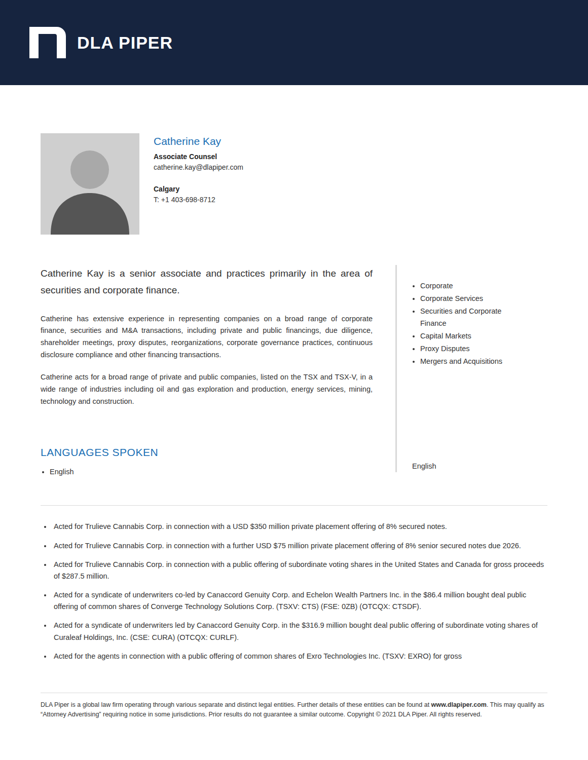DLA PIPER
Catherine Kay
Associate Counsel
catherine.kay@dlapiper.com
Calgary
T: +1 403-698-8712
Catherine Kay is a senior associate and practices primarily in the area of securities and corporate finance.
Catherine has extensive experience in representing companies on a broad range of corporate finance, securities and M&A transactions, including private and public financings, due diligence, shareholder meetings, proxy disputes, reorganizations, corporate governance practices, continuous disclosure compliance and other financing transactions.
Catherine acts for a broad range of private and public companies, listed on the TSX and TSX-V, in a wide range of industries including oil and gas exploration and production, energy services, mining, technology and construction.
Corporate
Corporate Services
Securities and Corporate Finance
Capital Markets
Proxy Disputes
Mergers and Acquisitions
English
LANGUAGES SPOKEN
English
Acted for Trulieve Cannabis Corp. in connection with a USD $350 million private placement offering of 8% secured notes.
Acted for Trulieve Cannabis Corp. in connection with a further USD $75 million private placement offering of 8% senior secured notes due 2026.
Acted for Trulieve Cannabis Corp. in connection with a public offering of subordinate voting shares in the United States and Canada for gross proceeds of $287.5 million.
Acted for a syndicate of underwriters co-led by Canaccord Genuity Corp. and Echelon Wealth Partners Inc. in the $86.4 million bought deal public offering of common shares of Converge Technology Solutions Corp. (TSXV: CTS) (FSE: 0ZB) (OTCQX: CTSDF).
Acted for a syndicate of underwriters led by Canaccord Genuity Corp. in the $316.9 million bought deal public offering of subordinate voting shares of Curaleaf Holdings, Inc. (CSE: CURA) (OTCQX: CURLF).
Acted for the agents in connection with a public offering of common shares of Exro Technologies Inc. (TSXV: EXRO) for gross
DLA Piper is a global law firm operating through various separate and distinct legal entities. Further details of these entities can be found at www.dlapiper.com. This may qualify as “Attorney Advertising” requiring notice in some jurisdictions. Prior results do not guarantee a similar outcome. Copyright © 2021 DLA Piper. All rights reserved.